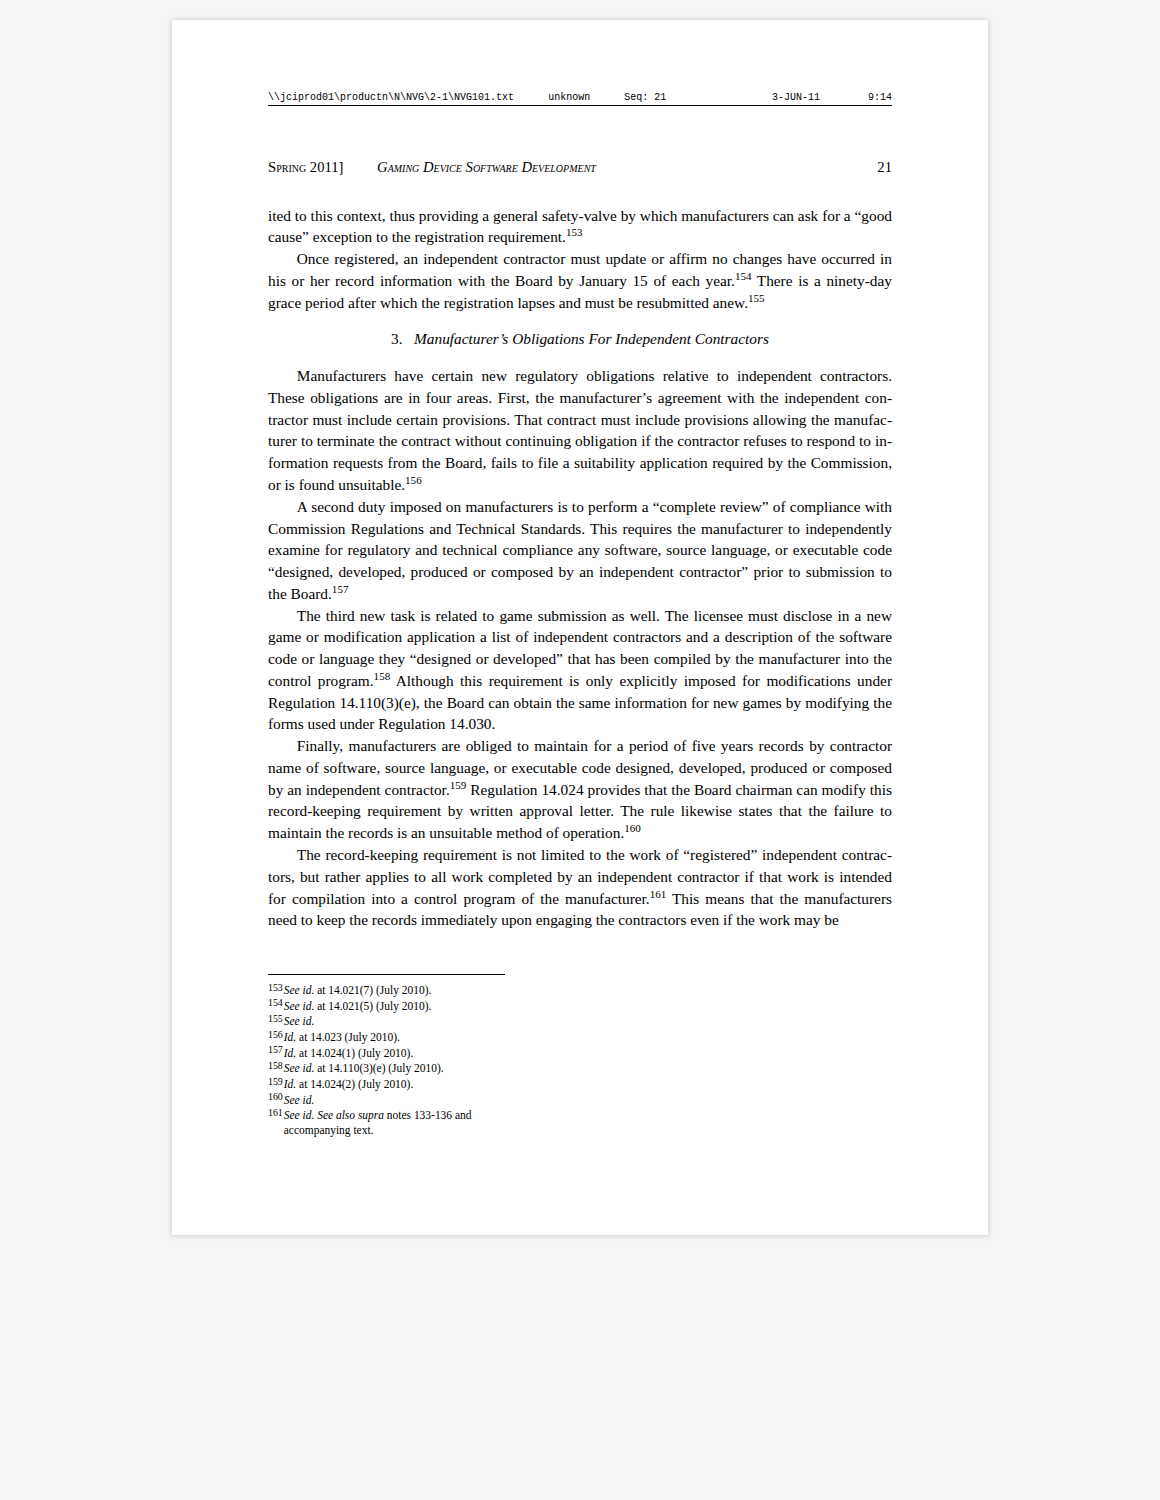\\jciprod01\productn\N\NVG\2-1\NVG101.txt unknown Seq: 21 3-JUN-11 9:14
Spring 2011] Gaming Device Software Development 21
ited to this context, thus providing a general safety-valve by which manufacturers can ask for a “good cause” exception to the registration requirement.153
Once registered, an independent contractor must update or affirm no changes have occurred in his or her record information with the Board by January 15 of each year.154 There is a ninety-day grace period after which the registration lapses and must be resubmitted anew.155
3. Manufacturer’s Obligations For Independent Contractors
Manufacturers have certain new regulatory obligations relative to independent contractors. These obligations are in four areas. First, the manufacturer’s agreement with the independent contractor must include certain provisions. That contract must include provisions allowing the manufacturer to terminate the contract without continuing obligation if the contractor refuses to respond to information requests from the Board, fails to file a suitability application required by the Commission, or is found unsuitable.156
A second duty imposed on manufacturers is to perform a “complete review” of compliance with Commission Regulations and Technical Standards. This requires the manufacturer to independently examine for regulatory and technical compliance any software, source language, or executable code “designed, developed, produced or composed by an independent contractor” prior to submission to the Board.157
The third new task is related to game submission as well. The licensee must disclose in a new game or modification application a list of independent contractors and a description of the software code or language they “designed or developed” that has been compiled by the manufacturer into the control program.158 Although this requirement is only explicitly imposed for modifications under Regulation 14.110(3)(e), the Board can obtain the same information for new games by modifying the forms used under Regulation 14.030.
Finally, manufacturers are obliged to maintain for a period of five years records by contractor name of software, source language, or executable code designed, developed, produced or composed by an independent contractor.159 Regulation 14.024 provides that the Board chairman can modify this record-keeping requirement by written approval letter. The rule likewise states that the failure to maintain the records is an unsuitable method of operation.160
The record-keeping requirement is not limited to the work of “registered” independent contractors, but rather applies to all work completed by an independent contractor if that work is intended for compilation into a control program of the manufacturer.161 This means that the manufacturers need to keep the records immediately upon engaging the contractors even if the work may be
153 See id. at 14.021(7) (July 2010).
154 See id. at 14.021(5) (July 2010).
155 See id.
156 Id. at 14.023 (July 2010).
157 Id. at 14.024(1) (July 2010).
158 See id. at 14.110(3)(e) (July 2010).
159 Id. at 14.024(2) (July 2010).
160 See id.
161 See id. See also supra notes 133-136 and accompanying text.